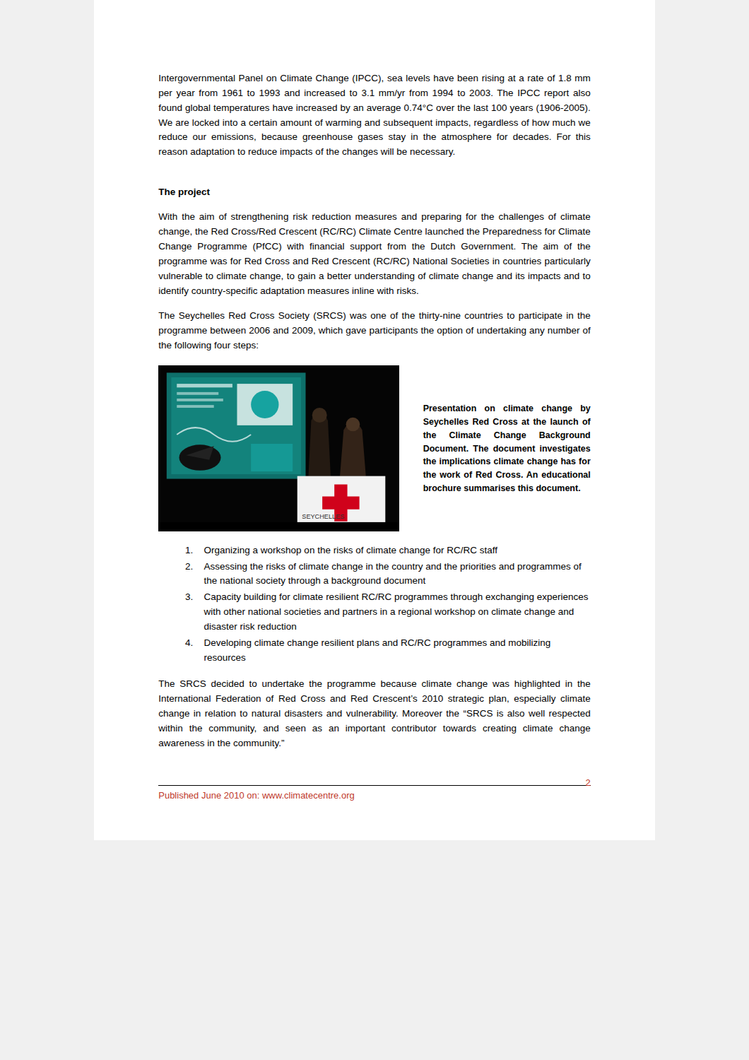Intergovernmental Panel on Climate Change (IPCC), sea levels have been rising at a rate of 1.8 mm per year from 1961 to 1993 and increased to 3.1 mm/yr from 1994 to 2003. The IPCC report also found global temperatures have increased by an average 0.74°C over the last 100 years (1906-2005). We are locked into a certain amount of warming and subsequent impacts, regardless of how much we reduce our emissions, because greenhouse gases stay in the atmosphere for decades. For this reason adaptation to reduce impacts of the changes will be necessary.
The project
With the aim of strengthening risk reduction measures and preparing for the challenges of climate change, the Red Cross/Red Crescent (RC/RC) Climate Centre launched the Preparedness for Climate Change Programme (PfCC) with financial support from the Dutch Government. The aim of the programme was for Red Cross and Red Crescent (RC/RC) National Societies in countries particularly vulnerable to climate change, to gain a better understanding of climate change and its impacts and to identify country-specific adaptation measures inline with risks.
The Seychelles Red Cross Society (SRCS) was one of the thirty-nine countries to participate in the programme between 2006 and 2009, which gave participants the option of undertaking any number of the following four steps:
Presentation on climate change by Seychelles Red Cross at the launch of the Climate Change Background Document. The document investigates the implications climate change has for the work of Red Cross. An educational brochure summarises this document.
Organizing a workshop on the risks of climate change for RC/RC staff
Assessing the risks of climate change in the country and the priorities and programmes of the national society through a background document
Capacity building for climate resilient RC/RC programmes through exchanging experiences with other national societies and partners in a regional workshop on climate change and disaster risk reduction
Developing climate change resilient plans and RC/RC programmes and mobilizing resources
The SRCS decided to undertake the programme because climate change was highlighted in the International Federation of Red Cross and Red Crescent’s 2010 strategic plan, especially climate change in relation to natural disasters and vulnerability. Moreover the “SRCS is also well respected within the community, and seen as an important contributor towards creating climate change awareness in the community.”
2 Published June 2010 on: www.climatecentre.org